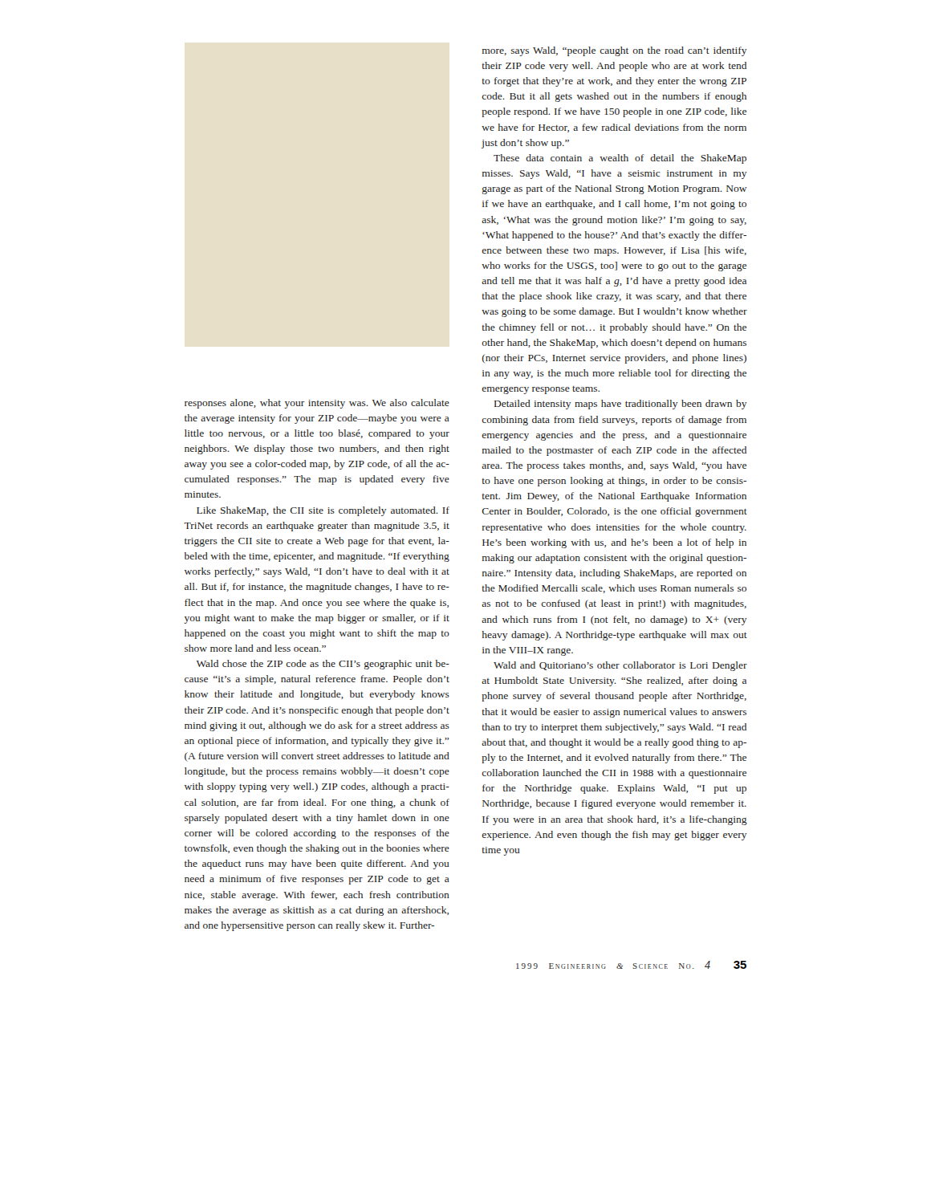responses alone, what your intensity was. We also calculate the average intensity for your ZIP code—maybe you were a little too nervous, or a little too blasé, compared to your neighbors. We display those two numbers, and then right away you see a color-coded map, by ZIP code, of all the accumulated responses.” The map is updated every five minutes.
Like ShakeMap, the CII site is completely automated. If TriNet records an earthquake greater than magnitude 3.5, it triggers the CII site to create a Web page for that event, labeled with the time, epicenter, and magnitude. “If everything works perfectly,” says Wald, “I don’t have to deal with it at all. But if, for instance, the magnitude changes, I have to reflect that in the map. And once you see where the quake is, you might want to make the map bigger or smaller, or if it happened on the coast you might want to shift the map to show more land and less ocean.”
Wald chose the ZIP code as the CII’s geographic unit because “it’s a simple, natural reference frame. People don’t know their latitude and longitude, but everybody knows their ZIP code. And it’s nonspecific enough that people don’t mind giving it out, although we do ask for a street address as an optional piece of information, and typically they give it.” (A future version will convert street addresses to latitude and longitude, but the process remains wobbly—it doesn’t cope with sloppy typing very well.) ZIP codes, although a practical solution, are far from ideal. For one thing, a chunk of sparsely populated desert with a tiny hamlet down in one corner will be colored according to the responses of the townsfolk, even though the shaking out in the boonies where the aqueduct runs may have been quite different. And you need a minimum of five responses per ZIP code to get a nice, stable average. With fewer, each fresh contribution makes the average as skittish as a cat during an aftershock, and one hypersensitive person can really skew it. Further-
more, says Wald, “people caught on the road can’t identify their ZIP code very well. And people who are at work tend to forget that they’re at work, and they enter the wrong ZIP code. But it all gets washed out in the numbers if enough people respond. If we have 150 people in one ZIP code, like we have for Hector, a few radical deviations from the norm just don’t show up.”
These data contain a wealth of detail the ShakeMap misses. Says Wald, “I have a seismic instrument in my garage as part of the National Strong Motion Program. Now if we have an earthquake, and I call home, I’m not going to ask, ‘What was the ground motion like?’ I’m going to say, ‘What happened to the house?’ And that’s exactly the difference between these two maps. However, if Lisa [his wife, who works for the USGS, too] were to go out to the garage and tell me that it was half a g, I’d have a pretty good idea that the place shook like crazy, it was scary, and that there was going to be some damage. But I wouldn’t know whether the chimney fell or not… it probably should have.” On the other hand, the ShakeMap, which doesn’t depend on humans (nor their PCs, Internet service providers, and phone lines) in any way, is the much more reliable tool for directing the emergency response teams.
Detailed intensity maps have traditionally been drawn by combining data from field surveys, reports of damage from emergency agencies and the press, and a questionnaire mailed to the postmaster of each ZIP code in the affected area. The process takes months, and, says Wald, “you have to have one person looking at things, in order to be consistent. Jim Dewey, of the National Earthquake Information Center in Boulder, Colorado, is the one official government representative who does intensities for the whole country. He’s been working with us, and he’s been a lot of help in making our adaptation consistent with the original questionnaire.” Intensity data, including ShakeMaps, are reported on the Modified Mercalli scale, which uses Roman numerals so as not to be confused (at least in print!) with magnitudes, and which runs from I (not felt, no damage) to X+ (very heavy damage). A Northridge-type earthquake will max out in the VIII–IX range.
Wald and Quitoriano’s other collaborator is Lori Dengler at Humboldt State University. “She realized, after doing a phone survey of several thousand people after Northridge, that it would be easier to assign numerical values to answers than to try to interpret them subjectively,” says Wald. “I read about that, and thought it would be a really good thing to apply to the Internet, and it evolved naturally from there.” The collaboration launched the CII in 1988 with a questionnaire for the Northridge quake. Explains Wald, “I put up Northridge, because I figured everyone would remember it. If you were in an area that shook hard, it’s a life-changing experience. And even though the fish may get bigger every time you
1999 Engineering & Science No. 4 35